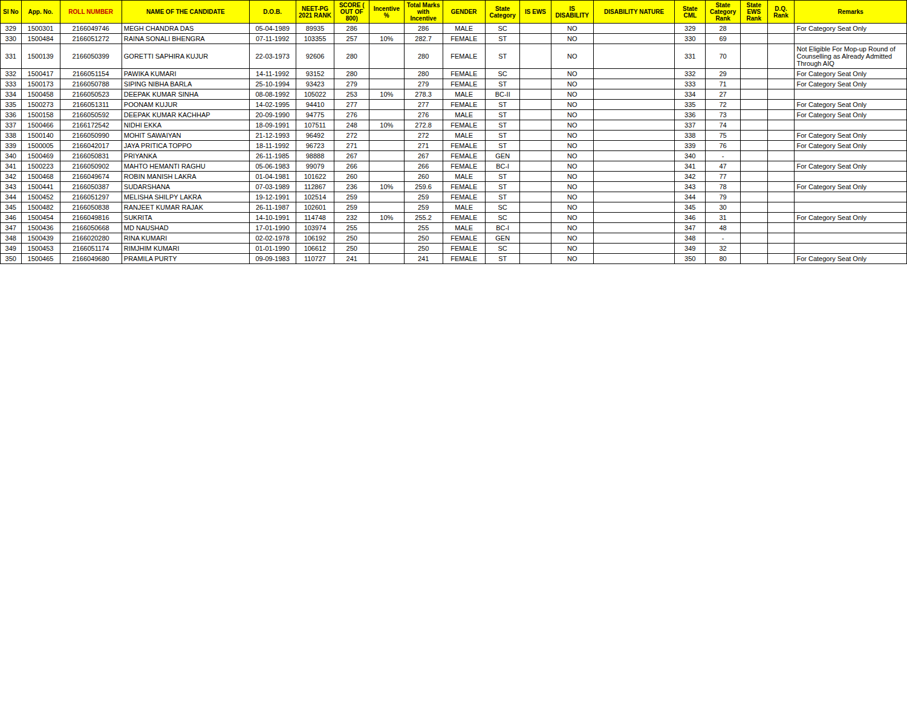| Sl No | App. No. | ROLL NUMBER | NAME OF THE CANDIDATE | D.O.B. | NEET-PG 2021 RANK | SCORE ( OUT OF 800) | Incentive % | Total Marks with Incentive | GENDER | State Category | IS EWS | IS DISABILITY | DISABILITY NATURE | State CML | State Category Rank | State EWS Rank | D.Q. Rank | Remarks |
| --- | --- | --- | --- | --- | --- | --- | --- | --- | --- | --- | --- | --- | --- | --- | --- | --- | --- | --- |
| 329 | 1500301 | 2166049746 | MEGH CHANDRA DAS | 05-04-1989 | 89935 | 286 | | 286 | MALE | SC | | NO | | 329 | 28 | | | For Category Seat Only |
| 330 | 1500484 | 2166051272 | RAINA SONALI BHENGRA | 07-11-1992 | 103355 | 257 | 10% | 282.7 | FEMALE | ST | | NO | | 330 | 69 | | | |
| 331 | 1500139 | 2166050399 | GORETTI SAPHIRA KUJUR | 22-03-1973 | 92606 | 280 | | 280 | FEMALE | ST | | NO | | 331 | 70 | | | Not Eligible For Mop-up Round of Counselling as Already Admitted Through AIQ |
| 332 | 1500417 | 2166051154 | PAWIKA KUMARI | 14-11-1992 | 93152 | 280 | | 280 | FEMALE | SC | | NO | | 332 | 29 | | | For Category Seat Only |
| 333 | 1500173 | 2166050788 | SIPING NIBHA BARLA | 25-10-1994 | 93423 | 279 | | 279 | FEMALE | ST | | NO | | 333 | 71 | | | For Category Seat Only |
| 334 | 1500458 | 2166050523 | DEEPAK KUMAR SINHA | 08-08-1992 | 105022 | 253 | 10% | 278.3 | MALE | BC-II | | NO | | 334 | 27 | | | |
| 335 | 1500273 | 2166051311 | POONAM KUJUR | 14-02-1995 | 94410 | 277 | | 277 | FEMALE | ST | | NO | | 335 | 72 | | | For Category Seat Only |
| 336 | 1500158 | 2166050592 | DEEPAK KUMAR KACHHAP | 20-09-1990 | 94775 | 276 | | 276 | MALE | ST | | NO | | 336 | 73 | | | For Category Seat Only |
| 337 | 1500466 | 2166172542 | NIDHI EKKA | 18-09-1991 | 107511 | 248 | 10% | 272.8 | FEMALE | ST | | NO | | 337 | 74 | | | |
| 338 | 1500140 | 2166050990 | MOHIT SAWAIYAN | 21-12-1993 | 96492 | 272 | | 272 | MALE | ST | | NO | | 338 | 75 | | | For Category Seat Only |
| 339 | 1500005 | 2166042017 | JAYA PRITICA TOPPO | 18-11-1992 | 96723 | 271 | | 271 | FEMALE | ST | | NO | | 339 | 76 | | | For Category Seat Only |
| 340 | 1500469 | 2166050831 | PRIYANKA | 26-11-1985 | 98888 | 267 | | 267 | FEMALE | GEN | | NO | | 340 | - | | | |
| 341 | 1500223 | 2166050902 | MAHTO HEMANTI RAGHU | 05-06-1983 | 99079 | 266 | | 266 | FEMALE | BC-I | | NO | | 341 | 47 | | | For Category Seat Only |
| 342 | 1500468 | 2166049674 | ROBIN MANISH LAKRA | 01-04-1981 | 101622 | 260 | | 260 | MALE | ST | | NO | | 342 | 77 | | | |
| 343 | 1500441 | 2166050387 | SUDARSHANA | 07-03-1989 | 112867 | 236 | 10% | 259.6 | FEMALE | ST | | NO | | 343 | 78 | | | For Category Seat Only |
| 344 | 1500452 | 2166051297 | MELISHA SHILPY LAKRA | 19-12-1991 | 102514 | 259 | | 259 | FEMALE | ST | | NO | | 344 | 79 | | | |
| 345 | 1500482 | 2166050838 | RANJEET KUMAR RAJAK | 26-11-1987 | 102601 | 259 | | 259 | MALE | SC | | NO | | 345 | 30 | | | |
| 346 | 1500454 | 2166049816 | SUKRITA | 14-10-1991 | 114748 | 232 | 10% | 255.2 | FEMALE | SC | | NO | | 346 | 31 | | | For Category Seat Only |
| 347 | 1500436 | 2166050668 | MD NAUSHAD | 17-01-1990 | 103974 | 255 | | 255 | MALE | BC-I | | NO | | 347 | 48 | | | |
| 348 | 1500439 | 2166020280 | RINA KUMARI | 02-02-1978 | 106192 | 250 | | 250 | FEMALE | GEN | | NO | | 348 | - | | | |
| 349 | 1500453 | 2166051174 | RIMJHIM KUMARI | 01-01-1990 | 106612 | 250 | | 250 | FEMALE | SC | | NO | | 349 | 32 | | | |
| 350 | 1500465 | 2166049680 | PRAMILA PURTY | 09-09-1983 | 110727 | 241 | | 241 | FEMALE | ST | | NO | | 350 | 80 | | | For Category Seat Only |